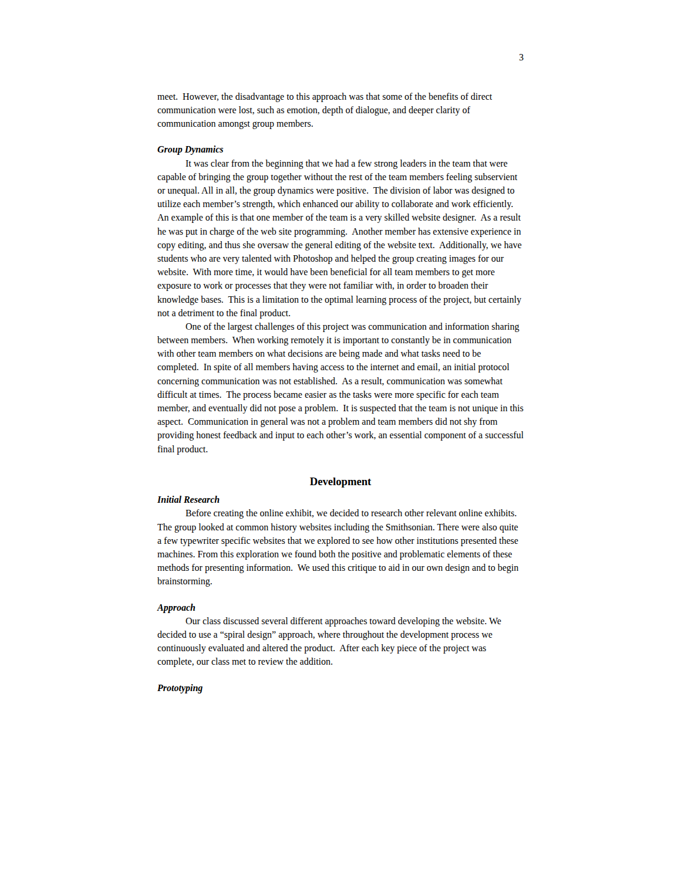3
meet. However, the disadvantage to this approach was that some of the benefits of direct communication were lost, such as emotion, depth of dialogue, and deeper clarity of communication amongst group members.
Group Dynamics
It was clear from the beginning that we had a few strong leaders in the team that were capable of bringing the group together without the rest of the team members feeling subservient or unequal. All in all, the group dynamics were positive. The division of labor was designed to utilize each member’s strength, which enhanced our ability to collaborate and work efficiently. An example of this is that one member of the team is a very skilled website designer. As a result he was put in charge of the web site programming. Another member has extensive experience in copy editing, and thus she oversaw the general editing of the website text. Additionally, we have students who are very talented with Photoshop and helped the group creating images for our website. With more time, it would have been beneficial for all team members to get more exposure to work or processes that they were not familiar with, in order to broaden their knowledge bases. This is a limitation to the optimal learning process of the project, but certainly not a detriment to the final product.
One of the largest challenges of this project was communication and information sharing between members. When working remotely it is important to constantly be in communication with other team members on what decisions are being made and what tasks need to be completed. In spite of all members having access to the internet and email, an initial protocol concerning communication was not established. As a result, communication was somewhat difficult at times. The process became easier as the tasks were more specific for each team member, and eventually did not pose a problem. It is suspected that the team is not unique in this aspect. Communication in general was not a problem and team members did not shy from providing honest feedback and input to each other’s work, an essential component of a successful final product.
Development
Initial Research
Before creating the online exhibit, we decided to research other relevant online exhibits. The group looked at common history websites including the Smithsonian. There were also quite a few typewriter specific websites that we explored to see how other institutions presented these machines. From this exploration we found both the positive and problematic elements of these methods for presenting information. We used this critique to aid in our own design and to begin brainstorming.
Approach
Our class discussed several different approaches toward developing the website. We decided to use a “spiral design” approach, where throughout the development process we continuously evaluated and altered the product. After each key piece of the project was complete, our class met to review the addition.
Prototyping